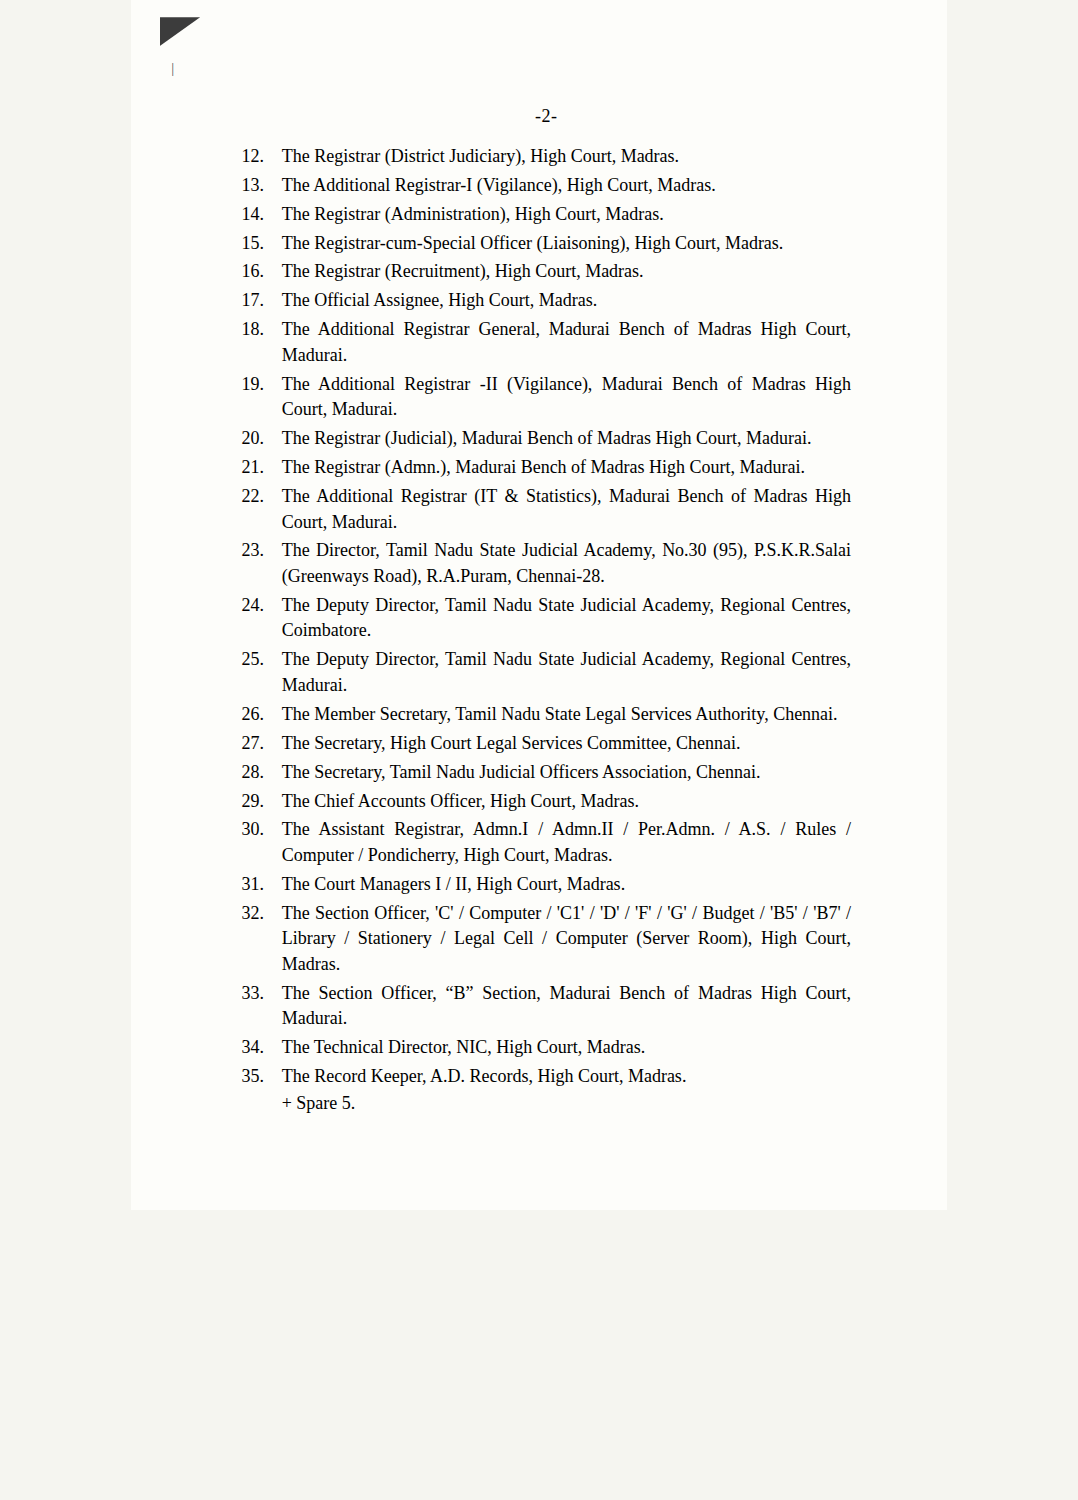|
-2-
12. The Registrar (District Judiciary), High Court, Madras.
13. The Additional Registrar-I (Vigilance), High Court, Madras.
14. The Registrar (Administration), High Court, Madras.
15. The Registrar-cum-Special Officer (Liaisoning), High Court, Madras.
16. The Registrar (Recruitment), High Court, Madras.
17. The Official Assignee, High Court, Madras.
18. The Additional Registrar General, Madurai Bench of Madras High Court, Madurai.
19. The Additional Registrar -II (Vigilance), Madurai Bench of Madras High Court, Madurai.
20. The Registrar (Judicial), Madurai Bench of Madras High Court, Madurai.
21. The Registrar (Admn.), Madurai Bench of Madras High Court, Madurai.
22. The Additional Registrar (IT & Statistics), Madurai Bench of Madras High Court, Madurai.
23. The Director, Tamil Nadu State Judicial Academy, No.30 (95), P.S.K.R.Salai (Greenways Road), R.A.Puram, Chennai-28.
24. The Deputy Director, Tamil Nadu State Judicial Academy, Regional Centres, Coimbatore.
25. The Deputy Director, Tamil Nadu State Judicial Academy, Regional Centres, Madurai.
26. The Member Secretary, Tamil Nadu State Legal Services Authority, Chennai.
27. The Secretary, High Court Legal Services Committee, Chennai.
28. The Secretary, Tamil Nadu Judicial Officers Association, Chennai.
29. The Chief Accounts Officer, High Court, Madras.
30. The Assistant Registrar, Admn.I / Admn.II / Per.Admn. / A.S. / Rules / Computer / Pondicherry, High Court, Madras.
31. The Court Managers I / II, High Court, Madras.
32. The Section Officer, 'C' / Computer / 'C1' / 'D' / 'F' / 'G' / Budget / 'B5' / 'B7' / Library / Stationery / Legal Cell / Computer (Server Room), High Court, Madras.
33. The Section Officer, “B” Section, Madurai Bench of Madras High Court, Madurai.
34. The Technical Director, NIC, High Court, Madras.
35. The Record Keeper, A.D. Records, High Court, Madras.
+ Spare 5.